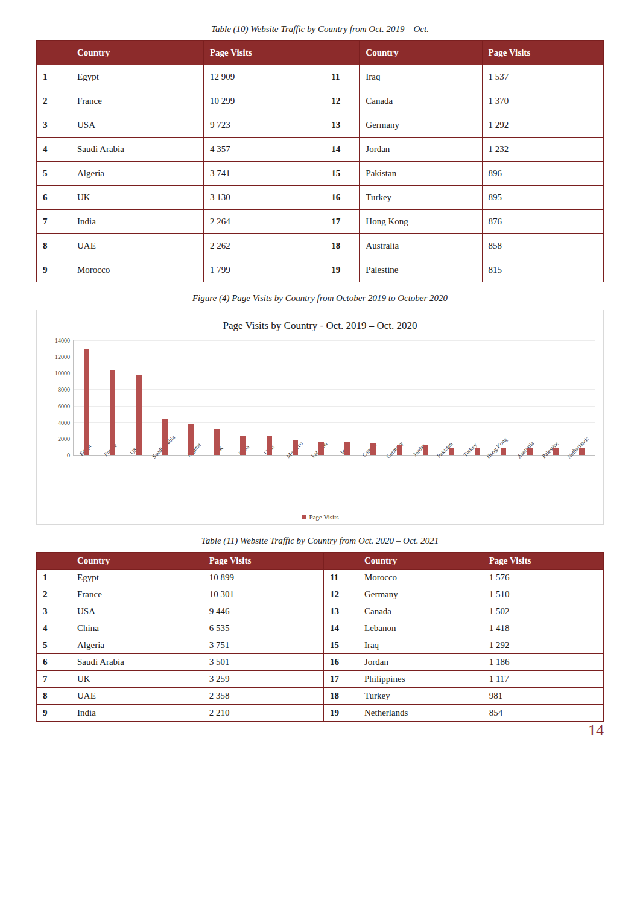Table (10) Website Traffic by Country from Oct. 2019 – Oct.
| | Country | Page Visits | | Country | Page Visits |
| --- | --- | --- | --- | --- | --- |
| 1 | Egypt | 12 909 | 11 | Iraq | 1 537 |
| 2 | France | 10 299 | 12 | Canada | 1 370 |
| 3 | USA | 9 723 | 13 | Germany | 1 292 |
| 4 | Saudi Arabia | 4 357 | 14 | Jordan | 1 232 |
| 5 | Algeria | 3 741 | 15 | Pakistan | 896 |
| 6 | UK | 3 130 | 16 | Turkey | 895 |
| 7 | India | 2 264 | 17 | Hong Kong | 876 |
| 8 | UAE | 2 262 | 18 | Australia | 858 |
| 9 | Morocco | 1 799 | 19 | Palestine | 815 |
Figure (4) Page Visits by Country from October 2019 to October 2020
Page Visits by Country - Oct. 2019 – Oct. 2020
14000 12000 10000 8000 6000 4000 2000 0
Egypt
France
USA
Saudi Arabia
Algeria
UK
India
UAE
Morocco
Lebanon
Iraq
Canada
Germany
Jordan
Pakistan
Turkey
Hong Kong
Australia
Palestine
Netherlands
Page Visits
Table (11) Website Traffic by Country from Oct. 2020 – Oct. 2021
| | Country | Page Visits | | Country | Page Visits |
| --- | --- | --- | --- | --- | --- |
| 1 | Egypt | 10 899 | 11 | Morocco | 1 576 |
| 2 | France | 10 301 | 12 | Germany | 1 510 |
| 3 | USA | 9 446 | 13 | Canada | 1 502 |
| 4 | China | 6 535 | 14 | Lebanon | 1 418 |
| 5 | Algeria | 3 751 | 15 | Iraq | 1 292 |
| 6 | Saudi Arabia | 3 501 | 16 | Jordan | 1 186 |
| 7 | UK | 3 259 | 17 | Philippines | 1 117 |
| 8 | UAE | 2 358 | 18 | Turkey | 981 |
| 9 | India | 2 210 | 19 | Netherlands | 854 |
14